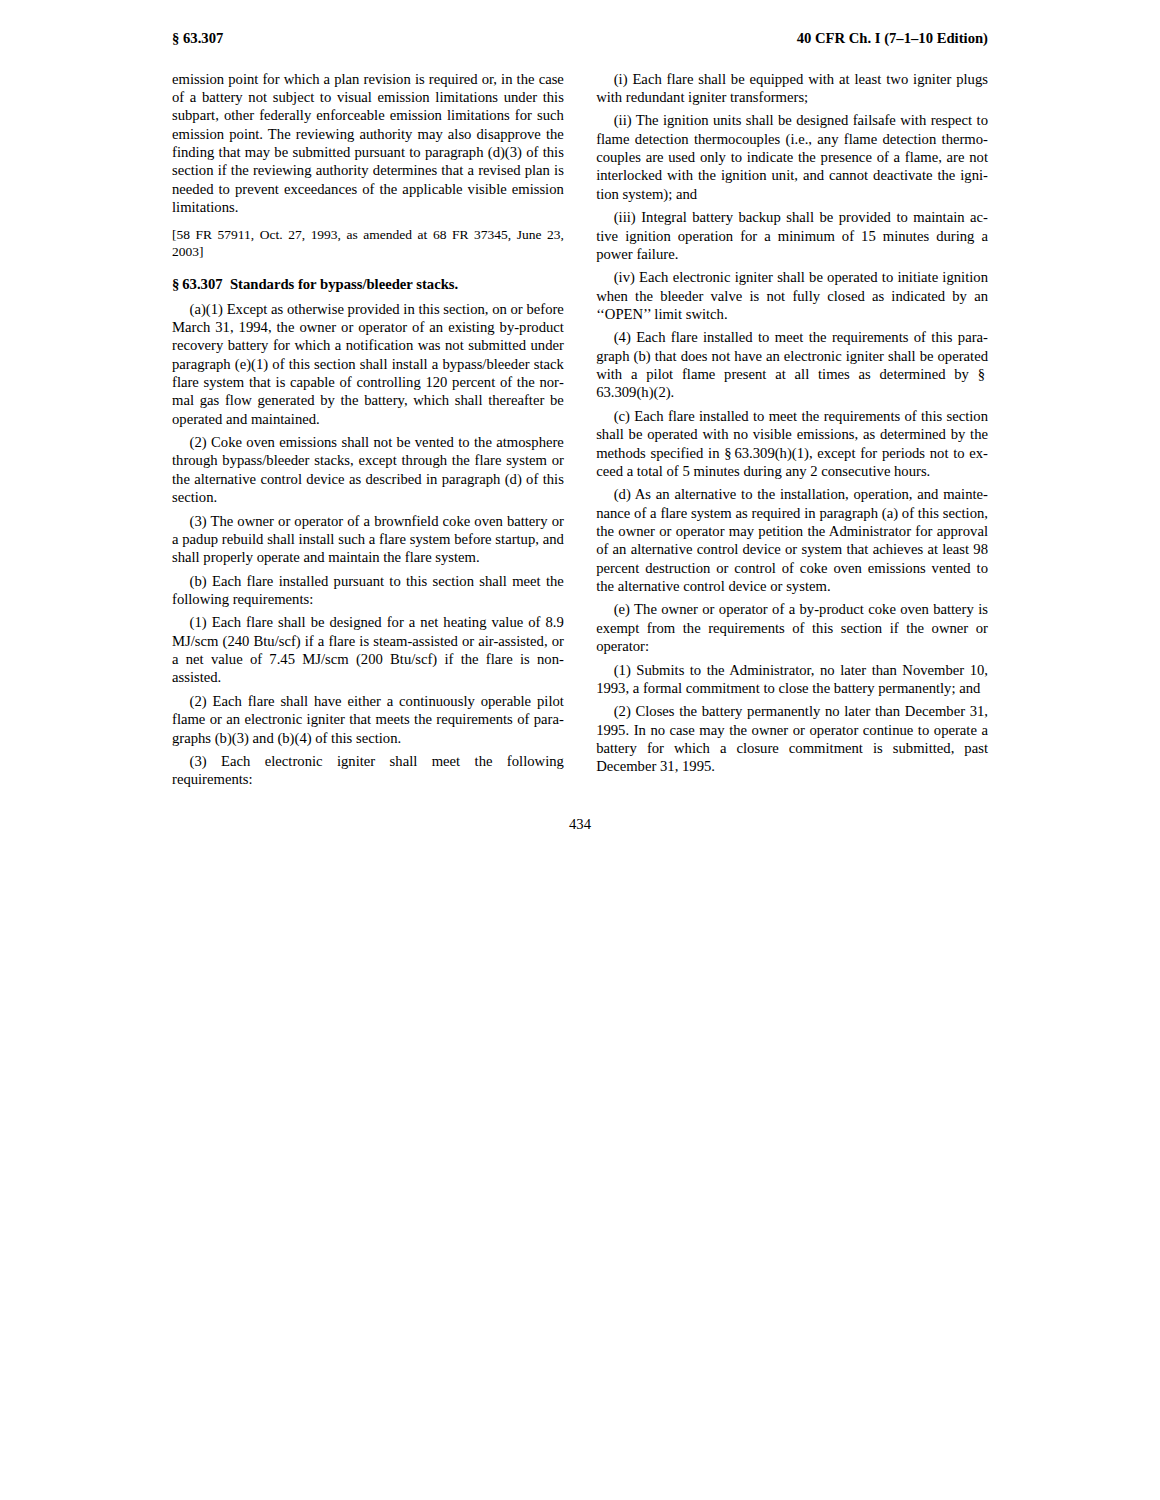§ 63.307 40 CFR Ch. I (7–1–10 Edition)
emission point for which a plan revision is required or, in the case of a battery not subject to visual emission limitations under this subpart, other federally enforceable emission limitations for such emission point. The reviewing authority may also disapprove the finding that may be submitted pursuant to paragraph (d)(3) of this section if the reviewing authority determines that a revised plan is needed to prevent exceedances of the applicable visible emission limitations.
[58 FR 57911, Oct. 27, 1993, as amended at 68 FR 37345, June 23, 2003]
§ 63.307 Standards for bypass/bleeder stacks.
(a)(1) Except as otherwise provided in this section, on or before March 31, 1994, the owner or operator of an existing by-product recovery battery for which a notification was not submitted under paragraph (e)(1) of this section shall install a bypass/bleeder stack flare system that is capable of controlling 120 percent of the normal gas flow generated by the battery, which shall thereafter be operated and maintained.
(2) Coke oven emissions shall not be vented to the atmosphere through bypass/bleeder stacks, except through the flare system or the alternative control device as described in paragraph (d) of this section.
(3) The owner or operator of a brownfield coke oven battery or a padup rebuild shall install such a flare system before startup, and shall properly operate and maintain the flare system.
(b) Each flare installed pursuant to this section shall meet the following requirements:
(1) Each flare shall be designed for a net heating value of 8.9 MJ/scm (240 Btu/scf) if a flare is steam-assisted or air-assisted, or a net value of 7.45 MJ/scm (200 Btu/scf) if the flare is non-assisted.
(2) Each flare shall have either a continuously operable pilot flame or an electronic igniter that meets the requirements of paragraphs (b)(3) and (b)(4) of this section.
(3) Each electronic igniter shall meet the following requirements:
(i) Each flare shall be equipped with at least two igniter plugs with redundant igniter transformers;
(ii) The ignition units shall be designed failsafe with respect to flame detection thermocouples (i.e., any flame detection thermocouples are used only to indicate the presence of a flame, are not interlocked with the ignition unit, and cannot deactivate the ignition system); and
(iii) Integral battery backup shall be provided to maintain active ignition operation for a minimum of 15 minutes during a power failure.
(iv) Each electronic igniter shall be operated to initiate ignition when the bleeder valve is not fully closed as indicated by an ‘‘OPEN’’ limit switch.
(4) Each flare installed to meet the requirements of this paragraph (b) that does not have an electronic igniter shall be operated with a pilot flame present at all times as determined by § 63.309(h)(2).
(c) Each flare installed to meet the requirements of this section shall be operated with no visible emissions, as determined by the methods specified in § 63.309(h)(1), except for periods not to exceed a total of 5 minutes during any 2 consecutive hours.
(d) As an alternative to the installation, operation, and maintenance of a flare system as required in paragraph (a) of this section, the owner or operator may petition the Administrator for approval of an alternative control device or system that achieves at least 98 percent destruction or control of coke oven emissions vented to the alternative control device or system.
(e) The owner or operator of a by-product coke oven battery is exempt from the requirements of this section if the owner or operator:
(1) Submits to the Administrator, no later than November 10, 1993, a formal commitment to close the battery permanently; and
(2) Closes the battery permanently no later than December 31, 1995. In no case may the owner or operator continue to operate a battery for which a closure commitment is submitted, past December 31, 1995.
434